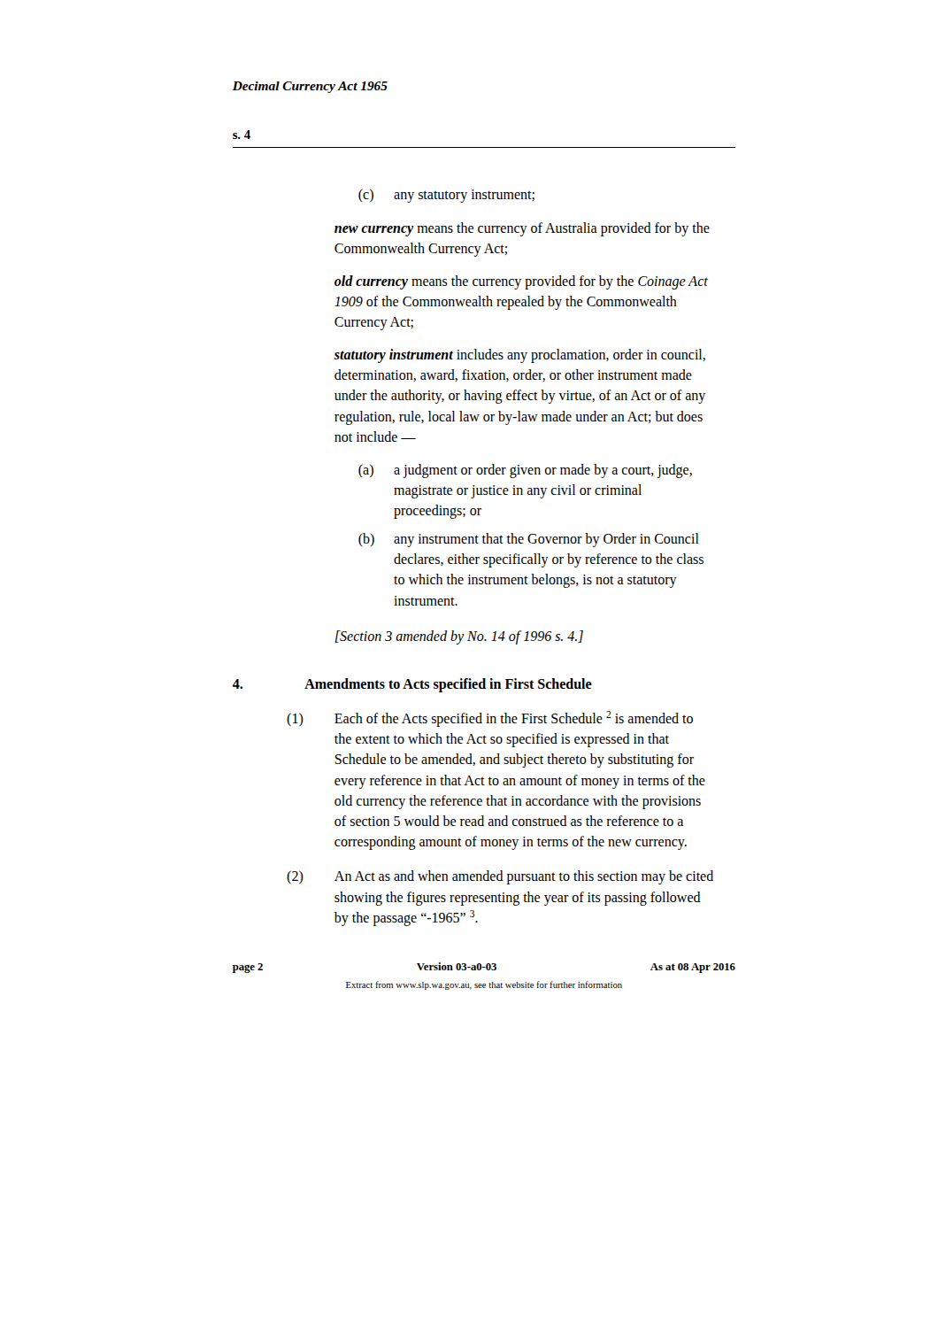Decimal Currency Act 1965
s. 4
(c) any statutory instrument;
new currency means the currency of Australia provided for by the Commonwealth Currency Act;
old currency means the currency provided for by the Coinage Act 1909 of the Commonwealth repealed by the Commonwealth Currency Act;
statutory instrument includes any proclamation, order in council, determination, award, fixation, order, or other instrument made under the authority, or having effect by virtue, of an Act or of any regulation, rule, local law or by-law made under an Act; but does not include —
(a) a judgment or order given or made by a court, judge, magistrate or justice in any civil or criminal proceedings; or
(b) any instrument that the Governor by Order in Council declares, either specifically or by reference to the class to which the instrument belongs, is not a statutory instrument.
[Section 3 amended by No. 14 of 1996 s. 4.]
4. Amendments to Acts specified in First Schedule
(1) Each of the Acts specified in the First Schedule 2 is amended to the extent to which the Act so specified is expressed in that Schedule to be amended, and subject thereto by substituting for every reference in that Act to an amount of money in terms of the old currency the reference that in accordance with the provisions of section 5 would be read and construed as the reference to a corresponding amount of money in terms of the new currency.
(2) An Act as and when amended pursuant to this section may be cited showing the figures representing the year of its passing followed by the passage “-1965” 3.
page 2 Version 03-a0-03 As at 08 Apr 2016
Extract from www.slp.wa.gov.au, see that website for further information